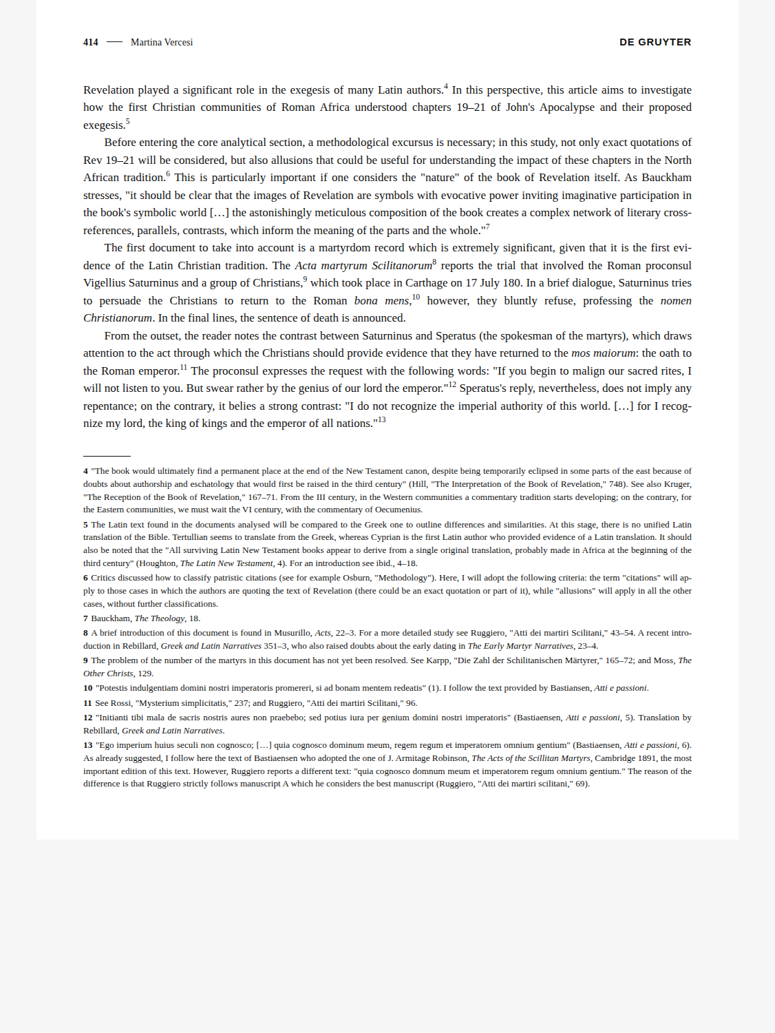414 Martina Vercesi DE GRUYTER
Revelation played a significant role in the exegesis of many Latin authors.4 In this perspective, this article aims to investigate how the first Christian communities of Roman Africa understood chapters 19–21 of John's Apocalypse and their proposed exegesis.5
Before entering the core analytical section, a methodological excursus is necessary; in this study, not only exact quotations of Rev 19–21 will be considered, but also allusions that could be useful for understanding the impact of these chapters in the North African tradition.6 This is particularly important if one considers the "nature" of the book of Revelation itself. As Bauckham stresses, "it should be clear that the images of Revelation are symbols with evocative power inviting imaginative participation in the book's symbolic world […] the astonishingly meticulous composition of the book creates a complex network of literary cross-references, parallels, contrasts, which inform the meaning of the parts and the whole."7
The first document to take into account is a martyrdom record which is extremely significant, given that it is the first evidence of the Latin Christian tradition. The Acta martyrum Scilitanorum8 reports the trial that involved the Roman proconsul Vigellius Saturninus and a group of Christians,9 which took place in Carthage on 17 July 180. In a brief dialogue, Saturninus tries to persuade the Christians to return to the Roman bona mens,10 however, they bluntly refuse, professing the nomen Christianorum. In the final lines, the sentence of death is announced.
From the outset, the reader notes the contrast between Saturninus and Speratus (the spokesman of the martyrs), which draws attention to the act through which the Christians should provide evidence that they have returned to the mos maiorum: the oath to the Roman emperor.11 The proconsul expresses the request with the following words: "If you begin to malign our sacred rites, I will not listen to you. But swear rather by the genius of our lord the emperor."12 Speratus's reply, nevertheless, does not imply any repentance; on the contrary, it belies a strong contrast: "I do not recognize the imperial authority of this world. […] for I recognize my lord, the king of kings and the emperor of all nations."13
4"The book would ultimately find a permanent place at the end of the New Testament canon, despite being temporarily eclipsed in some parts of the east because of doubts about authorship and eschatology that would first be raised in the third century" (Hill, "The Interpretation of the Book of Revelation," 748). See also Kruger, "The Reception of the Book of Revelation," 167–71. From the III century, in the Western communities a commentary tradition starts developing; on the contrary, for the Eastern communities, we must wait the VI century, with the commentary of Oecumenius.
5 The Latin text found in the documents analysed will be compared to the Greek one to outline differences and similarities. At this stage, there is no unified Latin translation of the Bible. Tertullian seems to translate from the Greek, whereas Cyprian is the first Latin author who provided evidence of a Latin translation. It should also be noted that the "All surviving Latin New Testament books appear to derive from a single original translation, probably made in Africa at the beginning of the third century" (Houghton, The Latin New Testament, 4). For an introduction see ibid., 4–18.
6 Critics discussed how to classify patristic citations (see for example Osburn, "Methodology"). Here, I will adopt the following criteria: the term "citations" will apply to those cases in which the authors are quoting the text of Revelation (there could be an exact quotation or part of it), while "allusions" will apply in all the other cases, without further classifications.
7 Bauckham, The Theology, 18.
8 A brief introduction of this document is found in Musurillo, Acts, 22–3. For a more detailed study see Ruggiero, "Atti dei martiri Scilitani," 43–54. A recent introduction in Rebillard, Greek and Latin Narratives 351–3, who also raised doubts about the early dating in The Early Martyr Narratives, 23–4.
9 The problem of the number of the martyrs in this document has not yet been resolved. See Karpp, "Die Zahl der Schilitanischen Märtyrer," 165–72; and Moss, The Other Christs, 129.
10"Potestis indulgentiam domini nostri imperatoris promereri, si ad bonam mentem redeatis" (1). I follow the text provided by Bastiansen, Atti e passioni.
11 See Rossi, "Mysterium simplicitatis," 237; and Ruggiero, "Atti dei martiri Scilitani," 96.
12"Initianti tibi mala de sacris nostris aures non praebebo; sed potius iura per genium domini nostri imperatoris" (Bastiaensen, Atti e passioni, 5). Translation by Rebillard, Greek and Latin Narratives.
13"Ego imperium huius seculi non cognosco; […] quia cognosco dominum meum, regem regum et imperatorem omnium gentium" (Bastiaensen, Atti e passioni, 6). As already suggested, I follow here the text of Bastiaensen who adopted the one of J. Armitage Robinson, The Acts of the Scillitan Martyrs, Cambridge 1891, the most important edition of this text. However, Ruggiero reports a different text: "quia cognosco domnum meum et imperatorem regum omnium gentium." The reason of the difference is that Ruggiero strictly follows manuscript A which he considers the best manuscript (Ruggiero, "Atti dei martiri scilitani," 69).